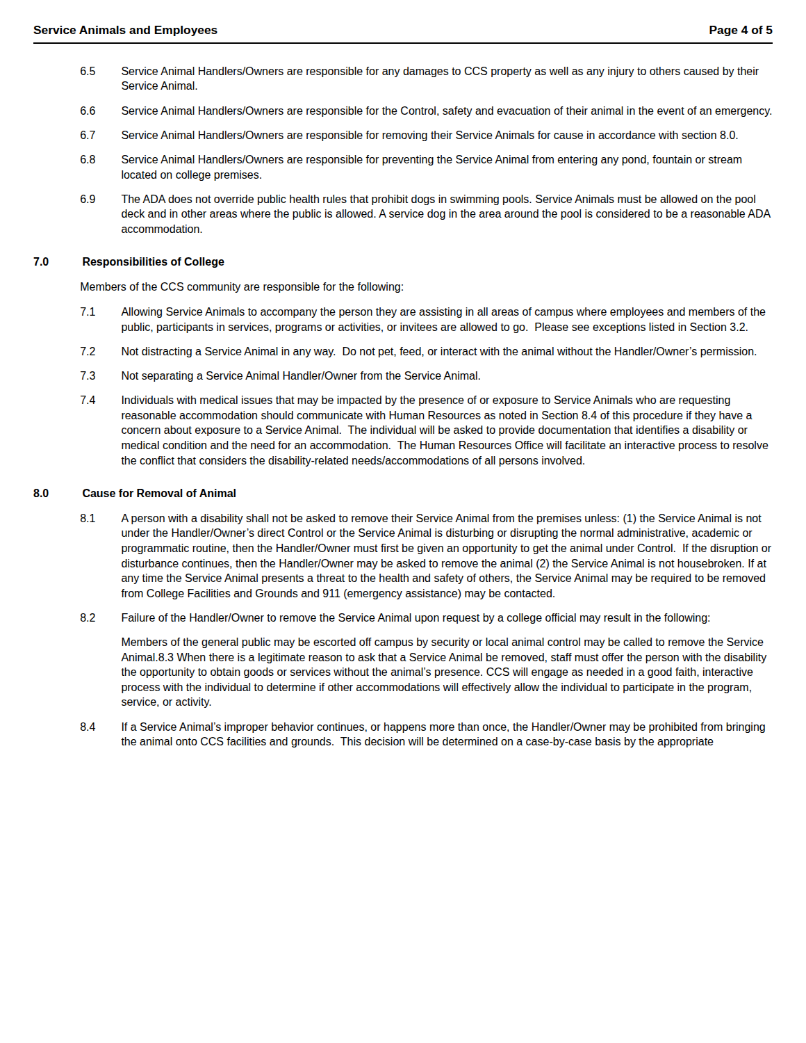Service Animals and Employees Page 4 of 5
6.5 Service Animal Handlers/Owners are responsible for any damages to CCS property as well as any injury to others caused by their Service Animal.
6.6 Service Animal Handlers/Owners are responsible for the Control, safety and evacuation of their animal in the event of an emergency.
6.7 Service Animal Handlers/Owners are responsible for removing their Service Animals for cause in accordance with section 8.0.
6.8 Service Animal Handlers/Owners are responsible for preventing the Service Animal from entering any pond, fountain or stream located on college premises.
6.9 The ADA does not override public health rules that prohibit dogs in swimming pools. Service Animals must be allowed on the pool deck and in other areas where the public is allowed. A service dog in the area around the pool is considered to be a reasonable ADA accommodation.
7.0 Responsibilities of College
Members of the CCS community are responsible for the following:
7.1 Allowing Service Animals to accompany the person they are assisting in all areas of campus where employees and members of the public, participants in services, programs or activities, or invitees are allowed to go. Please see exceptions listed in Section 3.2.
7.2 Not distracting a Service Animal in any way. Do not pet, feed, or interact with the animal without the Handler/Owner’s permission.
7.3 Not separating a Service Animal Handler/Owner from the Service Animal.
7.4 Individuals with medical issues that may be impacted by the presence of or exposure to Service Animals who are requesting reasonable accommodation should communicate with Human Resources as noted in Section 8.4 of this procedure if they have a concern about exposure to a Service Animal. The individual will be asked to provide documentation that identifies a disability or medical condition and the need for an accommodation. The Human Resources Office will facilitate an interactive process to resolve the conflict that considers the disability-related needs/accommodations of all persons involved.
8.0 Cause for Removal of Animal
8.1 A person with a disability shall not be asked to remove their Service Animal from the premises unless: (1) the Service Animal is not under the Handler/Owner’s direct Control or the Service Animal is disturbing or disrupting the normal administrative, academic or programmatic routine, then the Handler/Owner must first be given an opportunity to get the animal under Control. If the disruption or disturbance continues, then the Handler/Owner may be asked to remove the animal (2) the Service Animal is not housebroken. If at any time the Service Animal presents a threat to the health and safety of others, the Service Animal may be required to be removed from College Facilities and Grounds and 911 (emergency assistance) may be contacted.
8.2 Failure of the Handler/Owner to remove the Service Animal upon request by a college official may result in the following:
Members of the general public may be escorted off campus by security or local animal control may be called to remove the Service Animal.8.3 When there is a legitimate reason to ask that a Service Animal be removed, staff must offer the person with the disability the opportunity to obtain goods or services without the animal’s presence. CCS will engage as needed in a good faith, interactive process with the individual to determine if other accommodations will effectively allow the individual to participate in the program, service, or activity.
8.4 If a Service Animal’s improper behavior continues, or happens more than once, the Handler/Owner may be prohibited from bringing the animal onto CCS facilities and grounds. This decision will be determined on a case-by-case basis by the appropriate